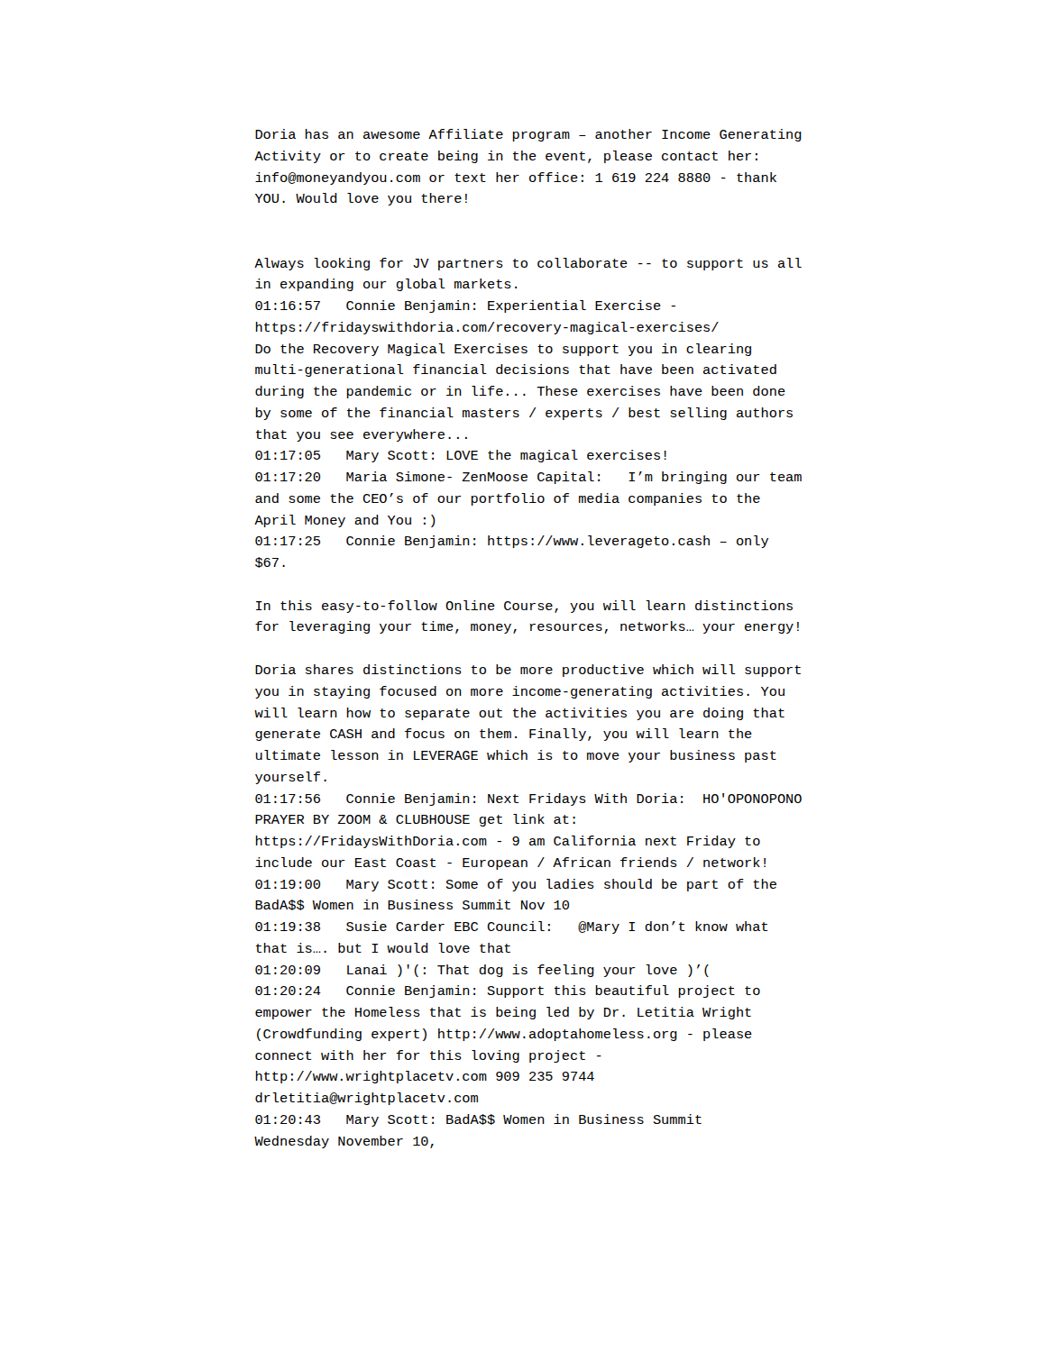Doria has an awesome Affiliate program – another Income Generating Activity or to create being in the event, please contact her: info@moneyandyou.com or text her office: 1 619 224 8880 - thank YOU. Would love you there!
Always looking for JV partners to collaborate -- to support us all in expanding our global markets.
01:16:57 Connie Benjamin: Experiential Exercise - https://fridayswithdoria.com/recovery-magical-exercises/
Do the Recovery Magical Exercises to support you in clearing multi-generational financial decisions that have been activated during the pandemic or in life... These exercises have been done by some of the financial masters / experts / best selling authors that you see everywhere...
01:17:05 Mary Scott: LOVE the magical exercises!
01:17:20 Maria Simone- ZenMoose Capital: I’m bringing our team and some the CEO’s of our portfolio of media companies to the April Money and You :)
01:17:25 Connie Benjamin: https://www.leverageto.cash – only $67.
In this easy-to-follow Online Course, you will learn distinctions for leveraging your time, money, resources, networks… your energy!
Doria shares distinctions to be more productive which will support you in staying focused on more income-generating activities. You will learn how to separate out the activities you are doing that generate CASH and focus on them. Finally, you will learn the ultimate lesson in LEVERAGE which is to move your business past yourself.
01:17:56 Connie Benjamin: Next Fridays With Doria: HO'OPONOPONO PRAYER BY ZOOM & CLUBHOUSE get link at: https://FridaysWithDoria.com - 9 am California next Friday to include our East Coast - European / African friends / network!
01:19:00 Mary Scott: Some of you ladies should be part of the BadA$$ Women in Business Summit Nov 10
01:19:38 Susie Carder EBC Council: @Mary I don’t know what that is…. but I would love that
01:20:09 Lanai )'(: That dog is feeling your love )’(
01:20:24 Connie Benjamin: Support this beautiful project to empower the Homeless that is being led by Dr. Letitia Wright (Crowdfunding expert) http://www.adoptahomeless.org - please connect with her for this loving project - http://www.wrightplacetv.com 909 235 9744 drletitia@wrightplacetv.com
01:20:43 Mary Scott: BadA$$ Women in Business Summit
Wednesday November 10,